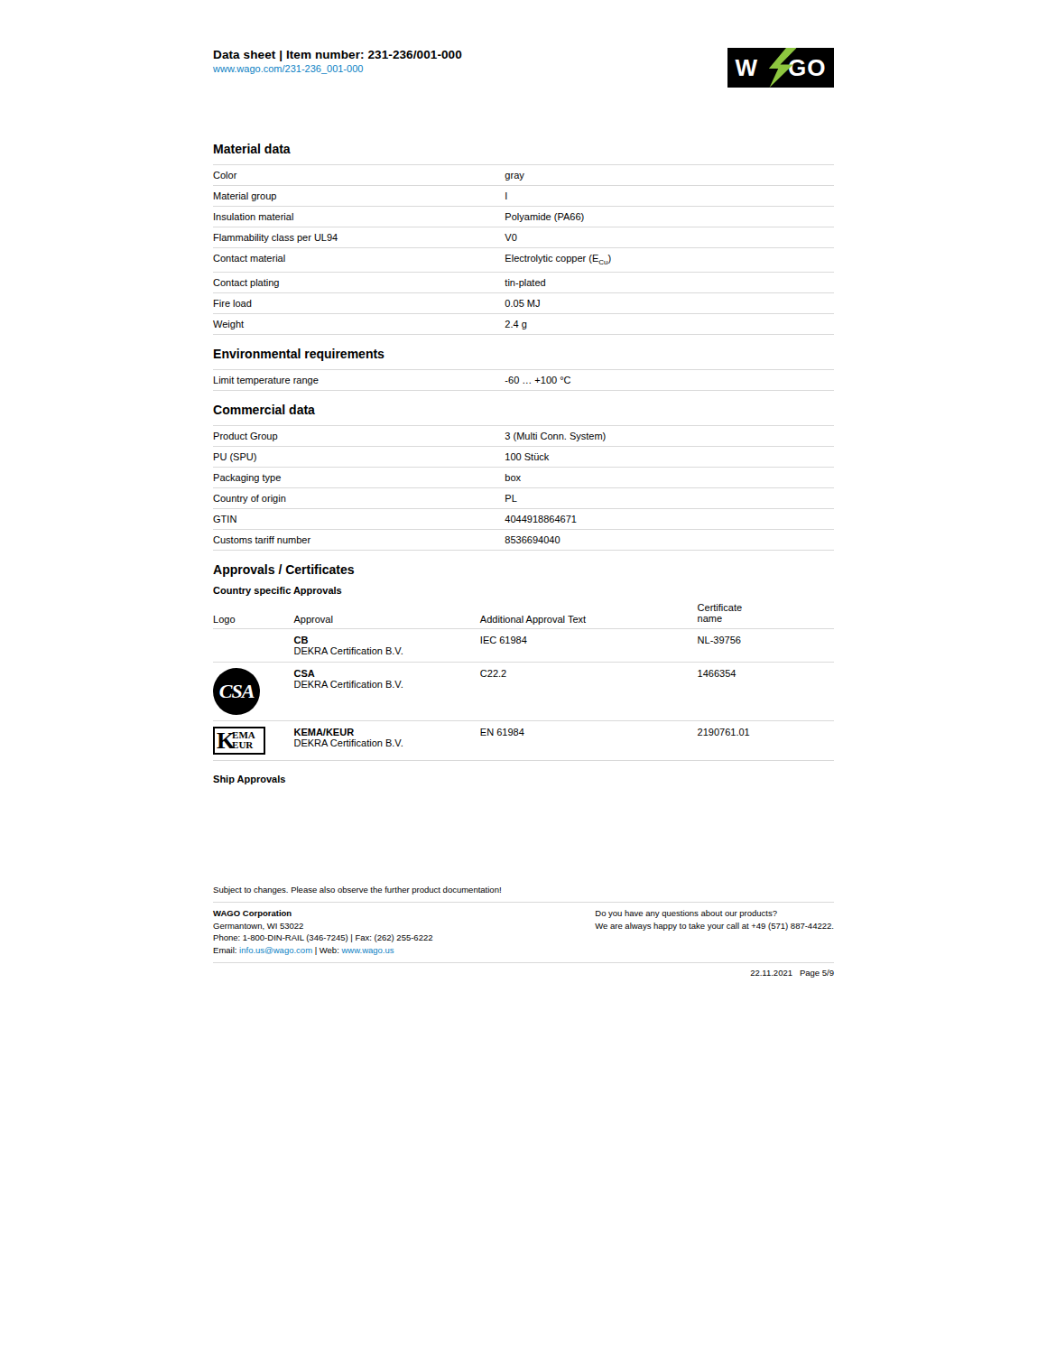Data sheet | Item number: 231-236/001-000
www.wago.com/231-236_001-000
W GO
Material data
| Color | gray |
| Material group | I |
| Insulation material | Polyamide (PA66) |
| Flammability class per UL94 | V0 |
| Contact material | Electrolytic copper (E Cu ) |
| Contact plating | tin-plated |
| Fire load | 0.05 MJ |
| Weight | 2.4 g |
Environmental requirements
| Limit temperature range | -60 … +100 °C |
Commercial data
| Product Group | 3 (Multi Conn. System) |
| PU (SPU) | 100 Stück |
| Packaging type | box |
| Country of origin | PL |
| GTIN | 4044918864671 |
| Customs tariff number | 8536694040 |
Approvals / Certificates
Country specific Approvals
| Logo | Approval | Additional Approval Text | Certificate name |
| --- | --- | --- | --- |
| | CB DEKRA Certification B.V. | IEC 61984 | NL-39756 |
| CSA | CSA DEKRA Certification B.V. | C22.2 | 1466354 |
| K EMA EUR | KEMA/KEUR DEKRA Certification B.V. | EN 61984 | 2190761.01 |
Ship Approvals
Subject to changes. Please also observe the further product documentation!
WAGO Corporation
Germantown, WI 53022
Phone: 1-800-DIN-RAIL (346-7245) | Fax: (262) 255-6222
Email: info.us@wago.com | Web: www.wago.us
Do you have any questions about our products?
We are always happy to take your call at +49 (571) 887-44222.
22.11.2021 Page 5/9